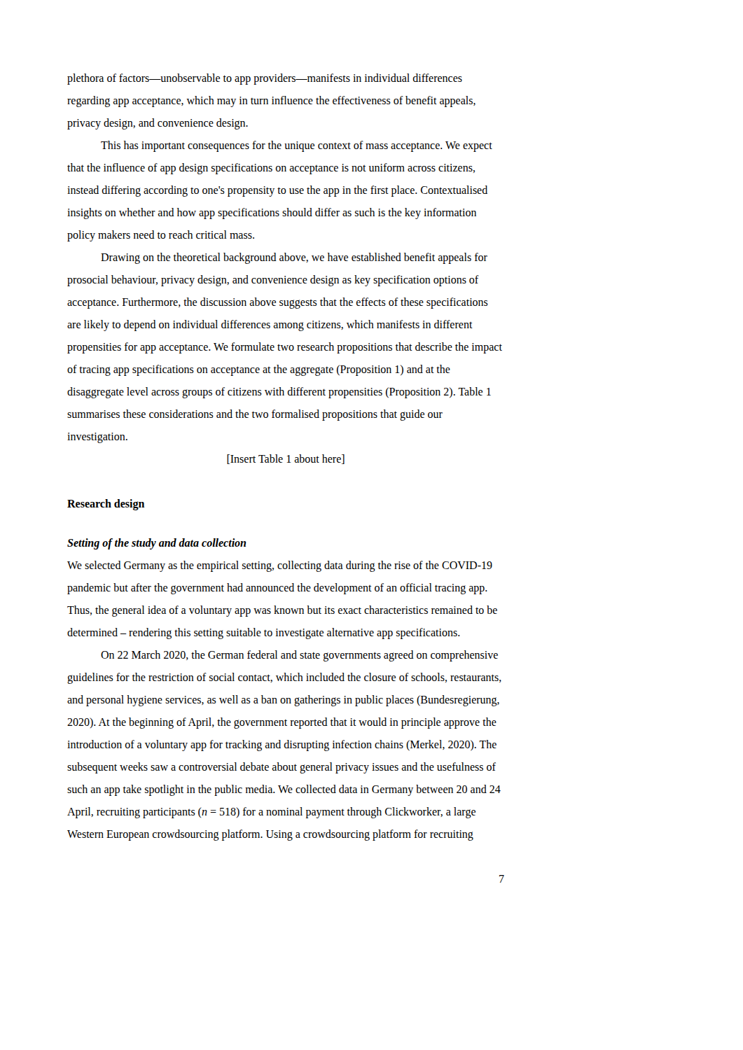plethora of factors—unobservable to app providers—manifests in individual differences regarding app acceptance, which may in turn influence the effectiveness of benefit appeals, privacy design, and convenience design.
This has important consequences for the unique context of mass acceptance. We expect that the influence of app design specifications on acceptance is not uniform across citizens, instead differing according to one's propensity to use the app in the first place. Contextualised insights on whether and how app specifications should differ as such is the key information policy makers need to reach critical mass.
Drawing on the theoretical background above, we have established benefit appeals for prosocial behaviour, privacy design, and convenience design as key specification options of acceptance. Furthermore, the discussion above suggests that the effects of these specifications are likely to depend on individual differences among citizens, which manifests in different propensities for app acceptance. We formulate two research propositions that describe the impact of tracing app specifications on acceptance at the aggregate (Proposition 1) and at the disaggregate level across groups of citizens with different propensities (Proposition 2). Table 1 summarises these considerations and the two formalised propositions that guide our investigation.
[Insert Table 1 about here]
Research design
Setting of the study and data collection
We selected Germany as the empirical setting, collecting data during the rise of the COVID-19 pandemic but after the government had announced the development of an official tracing app. Thus, the general idea of a voluntary app was known but its exact characteristics remained to be determined – rendering this setting suitable to investigate alternative app specifications.
On 22 March 2020, the German federal and state governments agreed on comprehensive guidelines for the restriction of social contact, which included the closure of schools, restaurants, and personal hygiene services, as well as a ban on gatherings in public places (Bundesregierung, 2020). At the beginning of April, the government reported that it would in principle approve the introduction of a voluntary app for tracking and disrupting infection chains (Merkel, 2020). The subsequent weeks saw a controversial debate about general privacy issues and the usefulness of such an app take spotlight in the public media. We collected data in Germany between 20 and 24 April, recruiting participants (n = 518) for a nominal payment through Clickworker, a large Western European crowdsourcing platform. Using a crowdsourcing platform for recruiting
7